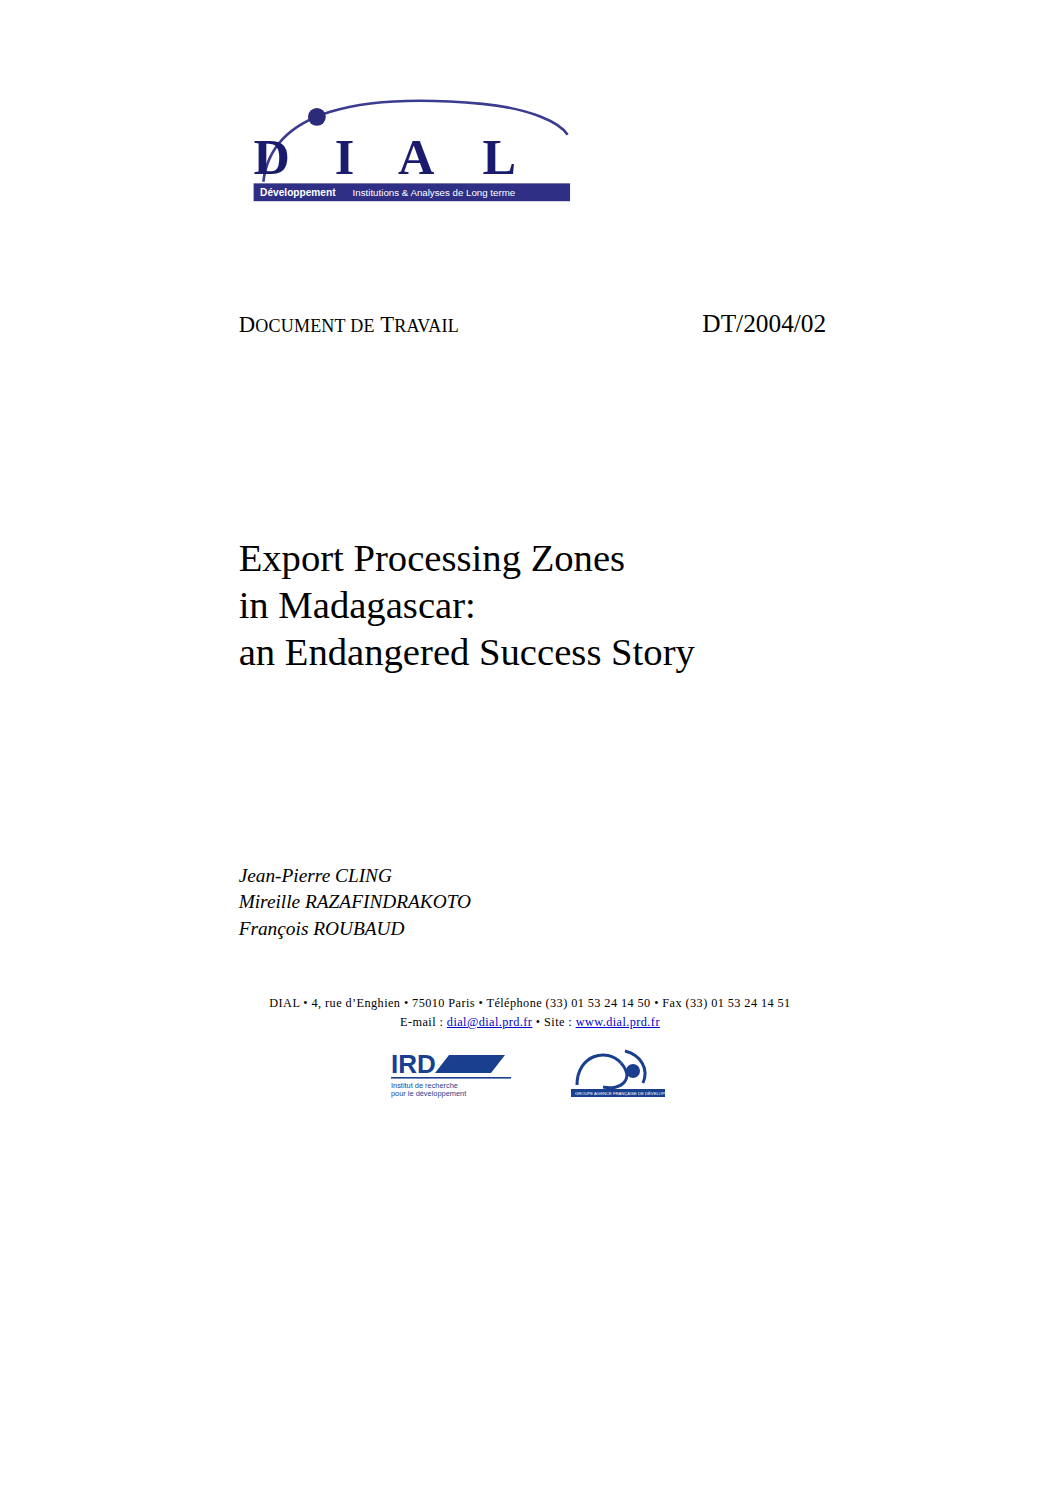D I A L Développement Institutions & Analyses de Long terme
DOCUMENT DE TRAVAIL
DT/2004/02
Export Processing Zones
in Madagascar:
an Endangered Success Story
Jean-Pierre CLING
Mireille RAZAFINDRAKOTO
François ROUBAUD
DIAL • 4, rue d’Enghien • 75010 Paris • Téléphone (33) 01 53 24 14 50 • Fax (33) 01 53 24 14 51
E-mail : dial@dial.prd.fr • Site : www.dial.prd.fr
IRD Institut de recherche pour le développement GROUPE AGENCE FRANÇAISE DE DÉVELOPPEMENT